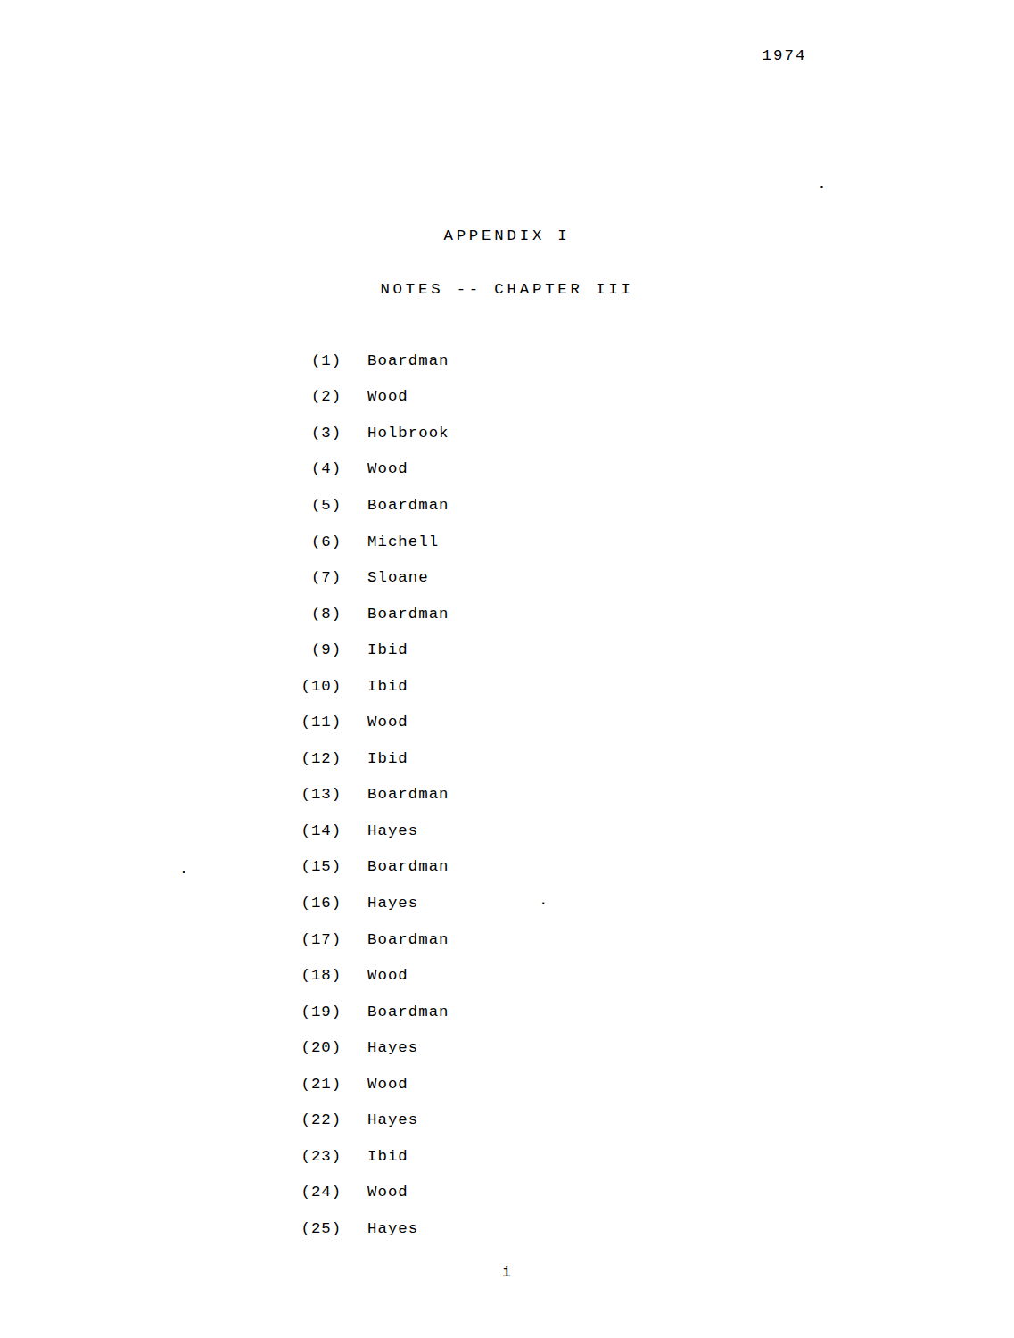1974
APPENDIX I
NOTES -- CHAPTER III
(1) Boardman
(2) Wood
(3) Holbrook
(4) Wood
(5) Boardman
(6) Michell
(7) Sloane
(8) Boardman
(9) Ibid
(10) Ibid
(11) Wood
(12) Ibid
(13) Boardman
(14) Hayes
(15) Boardman
(16) Hayes
(17) Boardman
(18) Wood
(19) Boardman
(20) Hayes
(21) Wood
(22) Hayes
(23) Ibid
(24) Wood
(25) Hayes
i
.
.
.